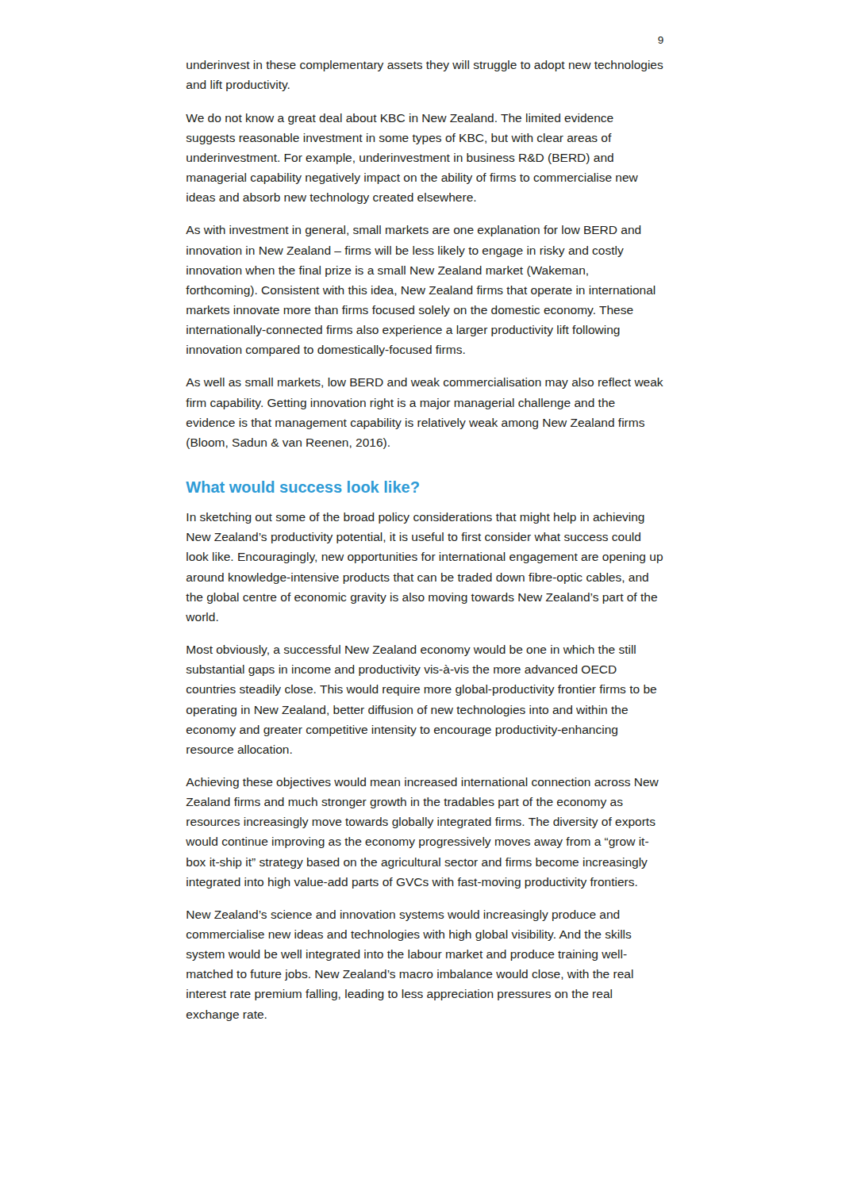9
underinvest in these complementary assets they will struggle to adopt new technologies and lift productivity.
We do not know a great deal about KBC in New Zealand. The limited evidence suggests reasonable investment in some types of KBC, but with clear areas of underinvestment. For example, underinvestment in business R&D (BERD) and managerial capability negatively impact on the ability of firms to commercialise new ideas and absorb new technology created elsewhere.
As with investment in general, small markets are one explanation for low BERD and innovation in New Zealand – firms will be less likely to engage in risky and costly innovation when the final prize is a small New Zealand market (Wakeman, forthcoming). Consistent with this idea, New Zealand firms that operate in international markets innovate more than firms focused solely on the domestic economy. These internationally-connected firms also experience a larger productivity lift following innovation compared to domestically-focused firms.
As well as small markets, low BERD and weak commercialisation may also reflect weak firm capability. Getting innovation right is a major managerial challenge and the evidence is that management capability is relatively weak among New Zealand firms (Bloom, Sadun & van Reenen, 2016).
What would success look like?
In sketching out some of the broad policy considerations that might help in achieving New Zealand’s productivity potential, it is useful to first consider what success could look like. Encouragingly, new opportunities for international engagement are opening up around knowledge-intensive products that can be traded down fibre-optic cables, and the global centre of economic gravity is also moving towards New Zealand’s part of the world.
Most obviously, a successful New Zealand economy would be one in which the still substantial gaps in income and productivity vis-à-vis the more advanced OECD countries steadily close. This would require more global-productivity frontier firms to be operating in New Zealand, better diffusion of new technologies into and within the economy and greater competitive intensity to encourage productivity-enhancing resource allocation.
Achieving these objectives would mean increased international connection across New Zealand firms and much stronger growth in the tradables part of the economy as resources increasingly move towards globally integrated firms. The diversity of exports would continue improving as the economy progressively moves away from a “grow it-box it-ship it” strategy based on the agricultural sector and firms become increasingly integrated into high value-add parts of GVCs with fast-moving productivity frontiers.
New Zealand’s science and innovation systems would increasingly produce and commercialise new ideas and technologies with high global visibility. And the skills system would be well integrated into the labour market and produce training well-matched to future jobs. New Zealand’s macro imbalance would close, with the real interest rate premium falling, leading to less appreciation pressures on the real exchange rate.